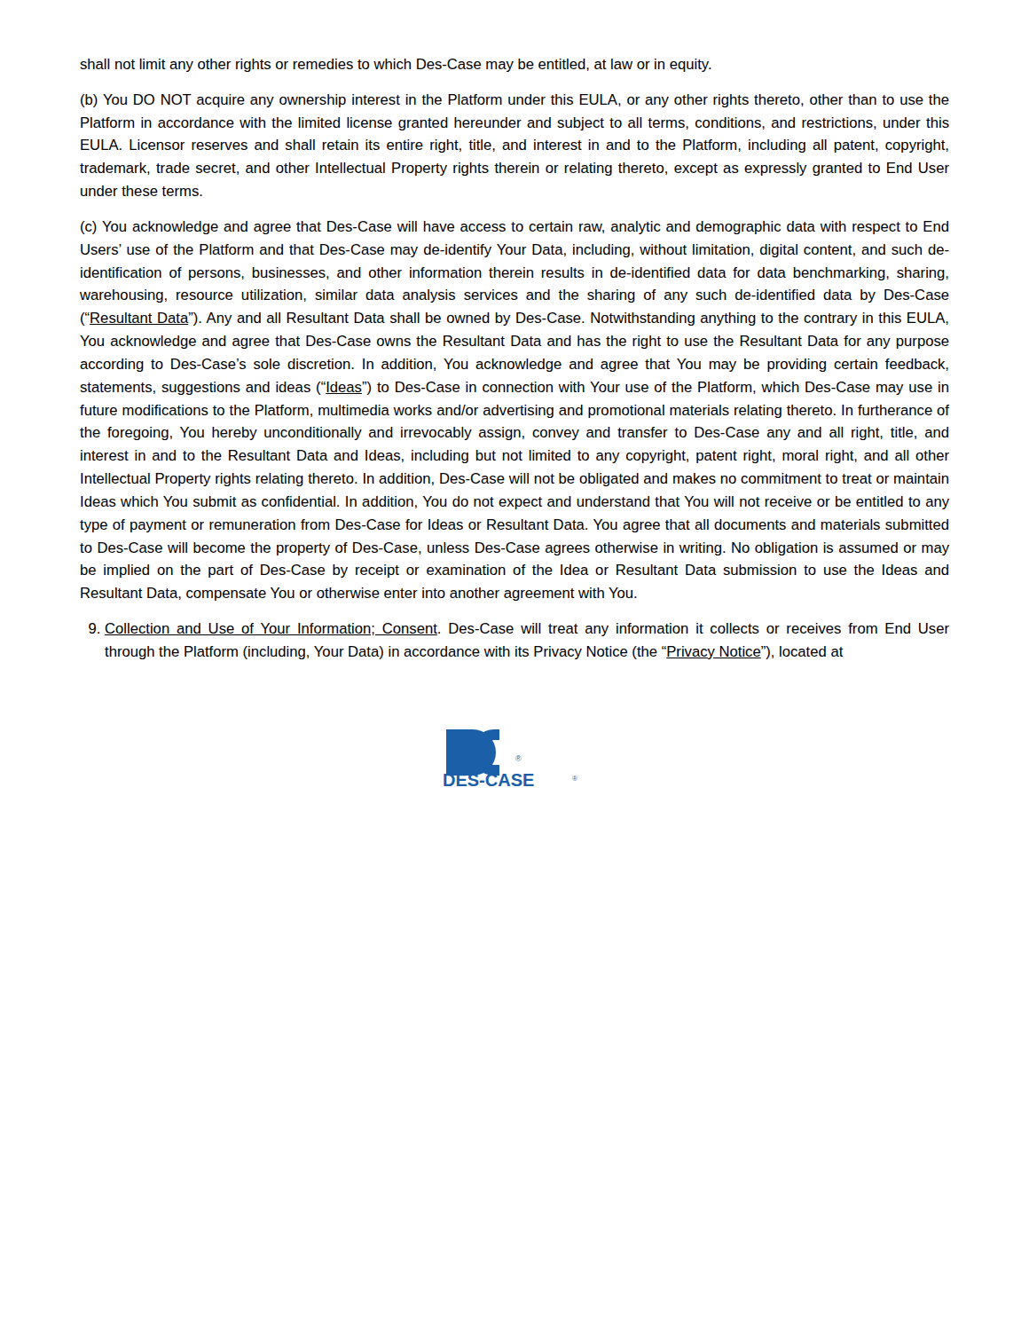shall not limit any other rights or remedies to which Des-Case may be entitled, at law or in equity.
(b) You DO NOT acquire any ownership interest in the Platform under this EULA, or any other rights thereto, other than to use the Platform in accordance with the limited license granted hereunder and subject to all terms, conditions, and restrictions, under this EULA. Licensor reserves and shall retain its entire right, title, and interest in and to the Platform, including all patent, copyright, trademark, trade secret, and other Intellectual Property rights therein or relating thereto, except as expressly granted to End User under these terms.
(c) You acknowledge and agree that Des-Case will have access to certain raw, analytic and demographic data with respect to End Users’ use of the Platform and that Des-Case may de-identify Your Data, including, without limitation, digital content, and such de-identification of persons, businesses, and other information therein results in de-identified data for data benchmarking, sharing, warehousing, resource utilization, similar data analysis services and the sharing of any such de-identified data by Des-Case (“Resultant Data”). Any and all Resultant Data shall be owned by Des-Case. Notwithstanding anything to the contrary in this EULA, You acknowledge and agree that Des-Case owns the Resultant Data and has the right to use the Resultant Data for any purpose according to Des-Case’s sole discretion. In addition, You acknowledge and agree that You may be providing certain feedback, statements, suggestions and ideas (“Ideas”) to Des-Case in connection with Your use of the Platform, which Des-Case may use in future modifications to the Platform, multimedia works and/or advertising and promotional materials relating thereto. In furtherance of the foregoing, You hereby unconditionally and irrevocably assign, convey and transfer to Des-Case any and all right, title, and interest in and to the Resultant Data and Ideas, including but not limited to any copyright, patent right, moral right, and all other Intellectual Property rights relating thereto. In addition, Des-Case will not be obligated and makes no commitment to treat or maintain Ideas which You submit as confidential. In addition, You do not expect and understand that You will not receive or be entitled to any type of payment or remuneration from Des-Case for Ideas or Resultant Data. You agree that all documents and materials submitted to Des-Case will become the property of Des-Case, unless Des-Case agrees otherwise in writing. No obligation is assumed or may be implied on the part of Des-Case by receipt or examination of the Idea or Resultant Data submission to use the Ideas and Resultant Data, compensate You or otherwise enter into another agreement with You.
Collection and Use of Your Information; Consent. Des-Case will treat any information it collects or receives from End User through the Platform (including, Your Data) in accordance with its Privacy Notice (the “Privacy Notice”), located at
® DES-CASE ®